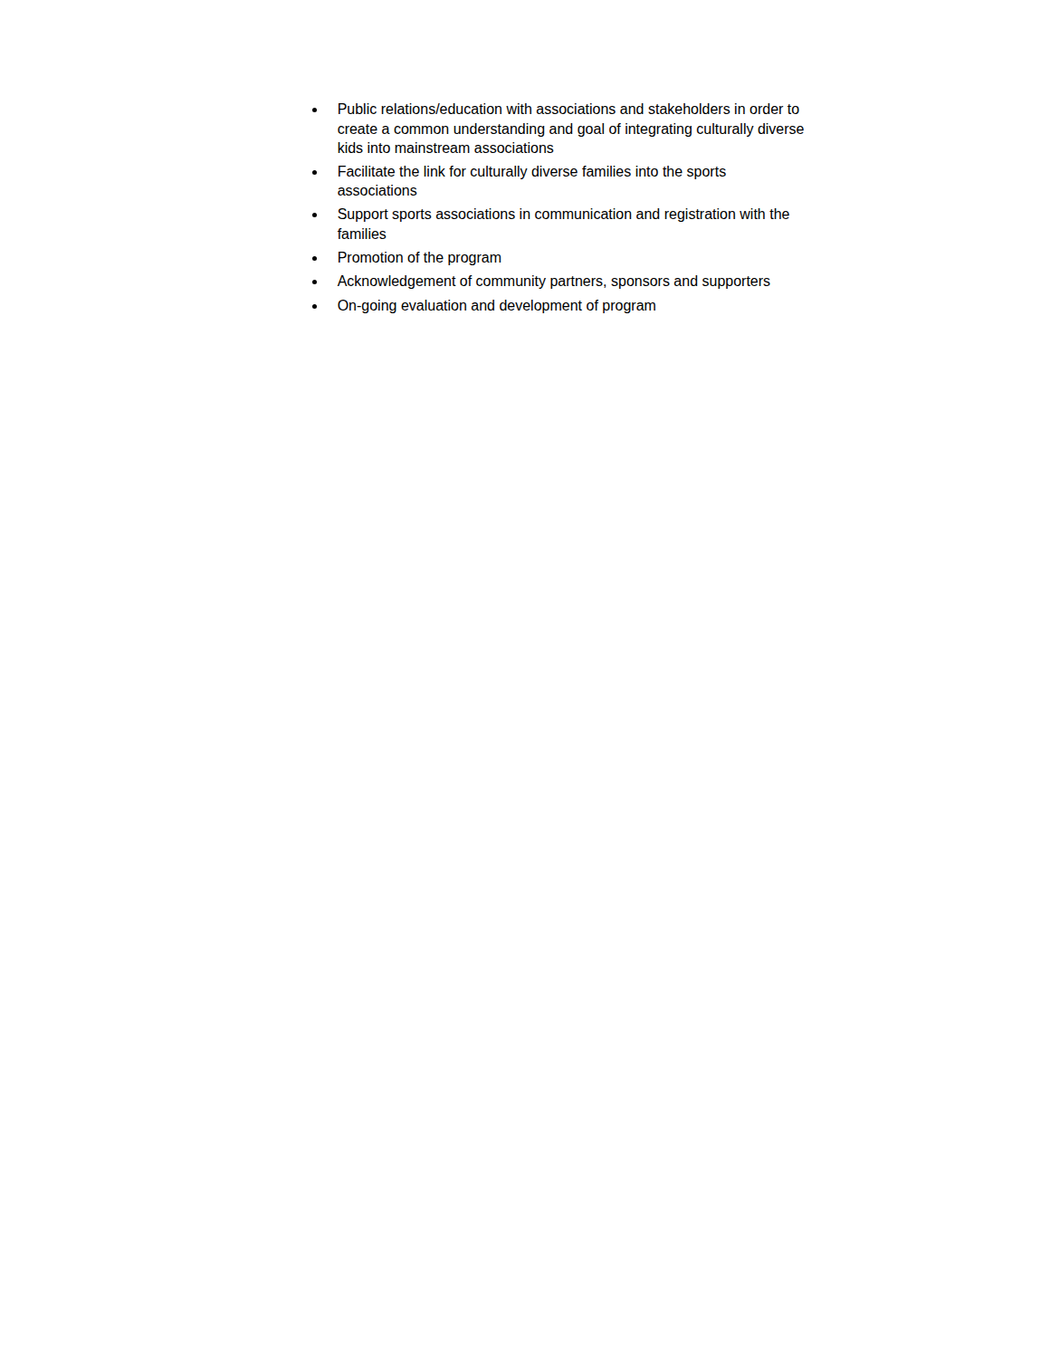Public relations/education with associations and stakeholders in order to create a common understanding and goal of integrating culturally diverse kids into mainstream associations
Facilitate the link for culturally diverse families into the sports associations
Support sports associations in communication and registration with the families
Promotion of the program
Acknowledgement of community partners, sponsors and supporters
On-going evaluation and development of program